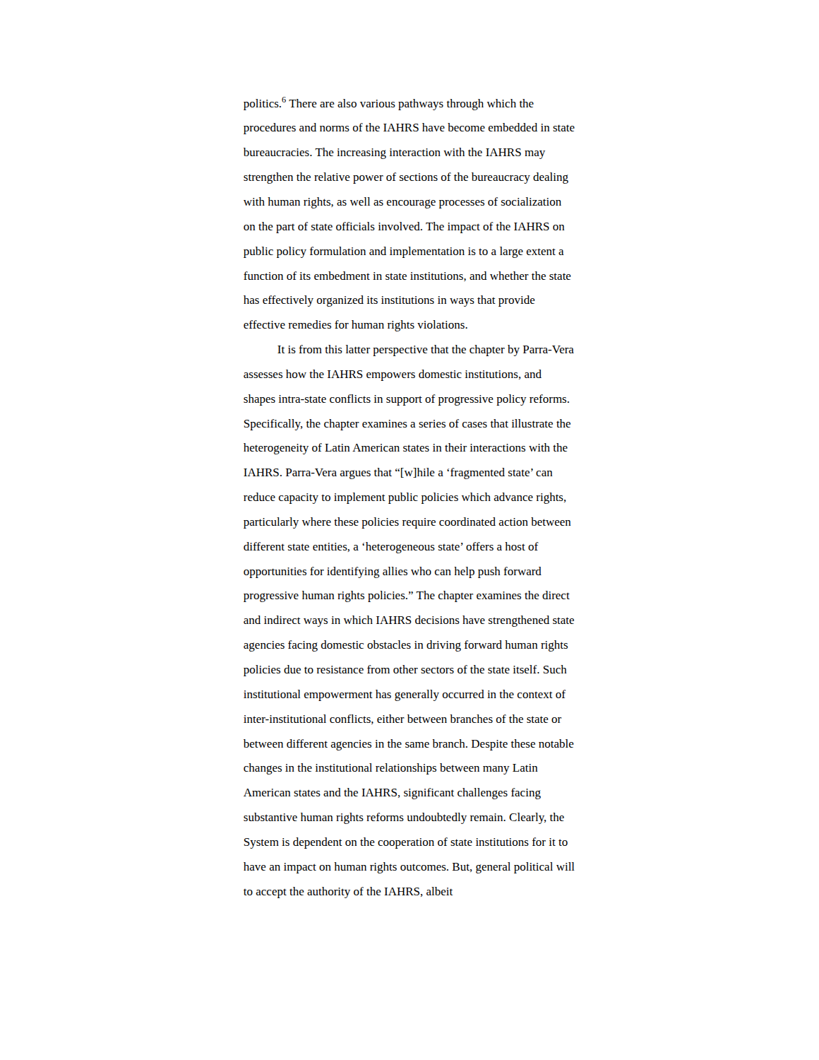politics.6 There are also various pathways through which the procedures and norms of the IAHRS have become embedded in state bureaucracies. The increasing interaction with the IAHRS may strengthen the relative power of sections of the bureaucracy dealing with human rights, as well as encourage processes of socialization on the part of state officials involved. The impact of the IAHRS on public policy formulation and implementation is to a large extent a function of its embedment in state institutions, and whether the state has effectively organized its institutions in ways that provide effective remedies for human rights violations.
It is from this latter perspective that the chapter by Parra-Vera assesses how the IAHRS empowers domestic institutions, and shapes intra-state conflicts in support of progressive policy reforms. Specifically, the chapter examines a series of cases that illustrate the heterogeneity of Latin American states in their interactions with the IAHRS. Parra-Vera argues that “[w]hile a ‘fragmented state’ can reduce capacity to implement public policies which advance rights, particularly where these policies require coordinated action between different state entities, a ‘heterogeneous state’ offers a host of opportunities for identifying allies who can help push forward progressive human rights policies.” The chapter examines the direct and indirect ways in which IAHRS decisions have strengthened state agencies facing domestic obstacles in driving forward human rights policies due to resistance from other sectors of the state itself. Such institutional empowerment has generally occurred in the context of inter-institutional conflicts, either between branches of the state or between different agencies in the same branch. Despite these notable changes in the institutional relationships between many Latin American states and the IAHRS, significant challenges facing substantive human rights reforms undoubtedly remain. Clearly, the System is dependent on the cooperation of state institutions for it to have an impact on human rights outcomes. But, general political will to accept the authority of the IAHRS, albeit